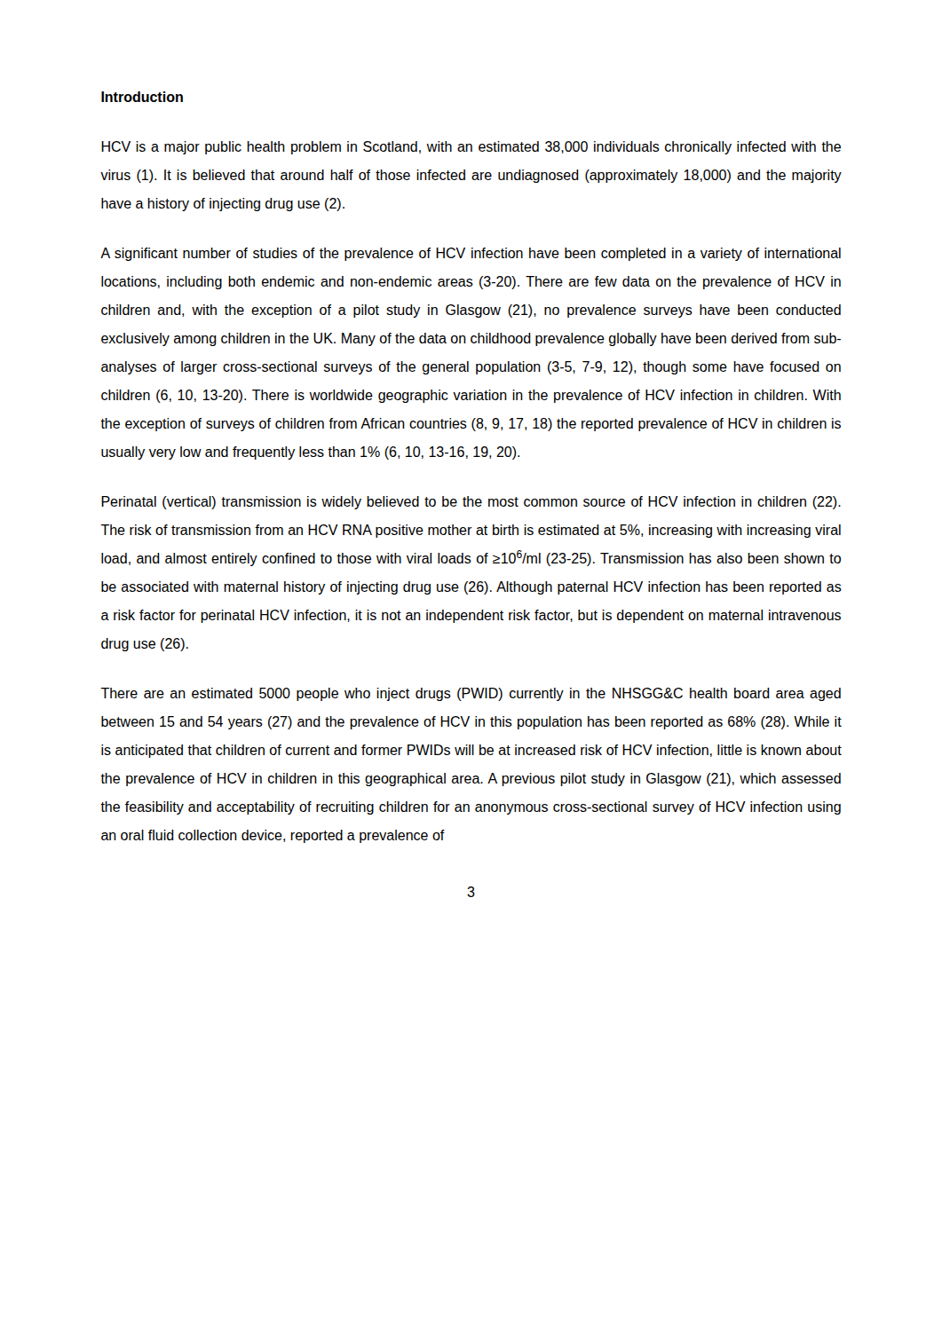Introduction
HCV is a major public health problem in Scotland, with an estimated 38,000 individuals chronically infected with the virus (1). It is believed that around half of those infected are undiagnosed (approximately 18,000) and the majority have a history of injecting drug use (2).
A significant number of studies of the prevalence of HCV infection have been completed in a variety of international locations, including both endemic and non-endemic areas (3-20). There are few data on the prevalence of HCV in children and, with the exception of a pilot study in Glasgow (21), no prevalence surveys have been conducted exclusively among children in the UK. Many of the data on childhood prevalence globally have been derived from sub-analyses of larger cross-sectional surveys of the general population (3-5, 7-9, 12), though some have focused on children (6, 10, 13-20). There is worldwide geographic variation in the prevalence of HCV infection in children. With the exception of surveys of children from African countries (8, 9, 17, 18) the reported prevalence of HCV in children is usually very low and frequently less than 1% (6, 10, 13-16, 19, 20).
Perinatal (vertical) transmission is widely believed to be the most common source of HCV infection in children (22). The risk of transmission from an HCV RNA positive mother at birth is estimated at 5%, increasing with increasing viral load, and almost entirely confined to those with viral loads of ≥106/ml (23-25). Transmission has also been shown to be associated with maternal history of injecting drug use (26). Although paternal HCV infection has been reported as a risk factor for perinatal HCV infection, it is not an independent risk factor, but is dependent on maternal intravenous drug use (26).
There are an estimated 5000 people who inject drugs (PWID) currently in the NHSGG&C health board area aged between 15 and 54 years (27) and the prevalence of HCV in this population has been reported as 68% (28). While it is anticipated that children of current and former PWIDs will be at increased risk of HCV infection, little is known about the prevalence of HCV in children in this geographical area. A previous pilot study in Glasgow (21), which assessed the feasibility and acceptability of recruiting children for an anonymous cross-sectional survey of HCV infection using an oral fluid collection device, reported a prevalence of
3